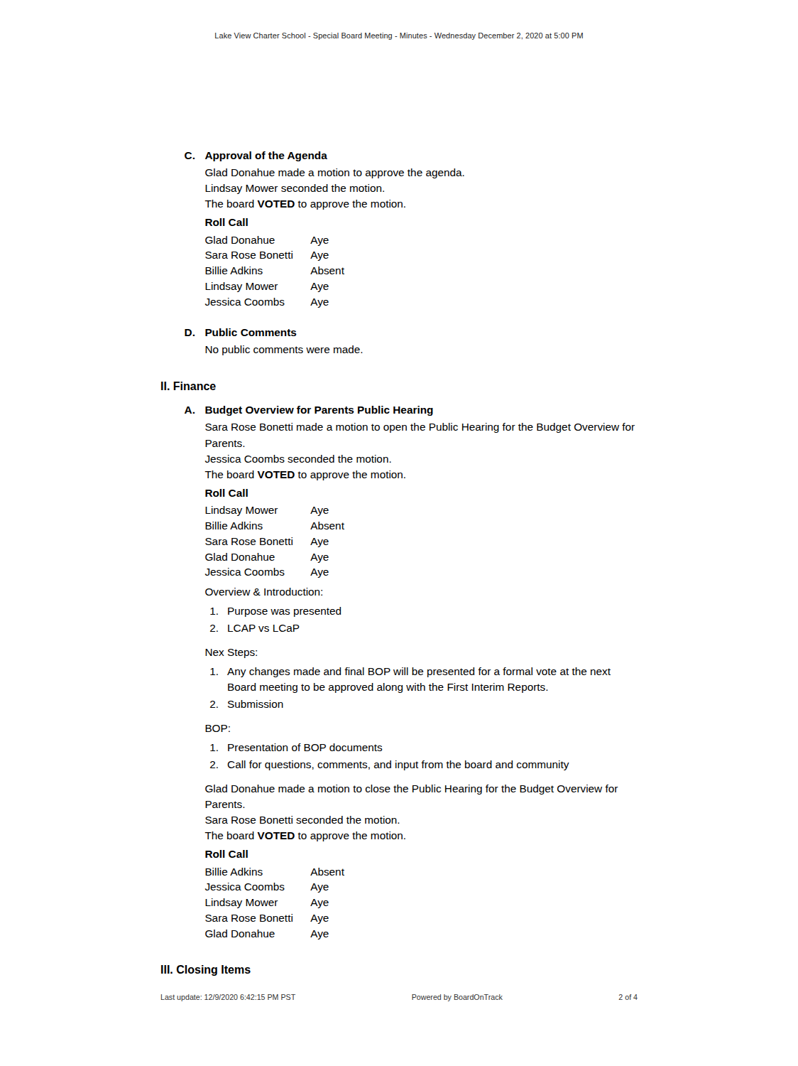Lake View Charter School - Special Board Meeting - Minutes - Wednesday December 2, 2020 at 5:00 PM
C. Approval of the Agenda
Glad Donahue made a motion to approve the agenda.
Lindsay Mower seconded the motion.
The board VOTED to approve the motion.
Roll Call
| Glad Donahue | Aye |
| Sara Rose Bonetti | Aye |
| Billie Adkins | Absent |
| Lindsay Mower | Aye |
| Jessica Coombs | Aye |
D. Public Comments
No public comments were made.
II. Finance
A. Budget Overview for Parents Public Hearing
Sara Rose Bonetti made a motion to open the Public Hearing for the Budget Overview for Parents.
Jessica Coombs seconded the motion.
The board VOTED to approve the motion.
Roll Call
| Lindsay Mower | Aye |
| Billie Adkins | Absent |
| Sara Rose Bonetti | Aye |
| Glad Donahue | Aye |
| Jessica Coombs | Aye |
Overview & Introduction:
Purpose was presented
LCAP vs LCaP
Nex Steps:
Any changes made and final BOP will be presented for a formal vote at the next Board meeting to be approved along with the First Interim Reports.
Submission
BOP:
Presentation of BOP documents
Call for questions, comments, and input from the board and community
Glad Donahue made a motion to close the Public Hearing for the Budget Overview for Parents.
Sara Rose Bonetti seconded the motion.
The board VOTED to approve the motion.
Roll Call
| Billie Adkins | Absent |
| Jessica Coombs | Aye |
| Lindsay Mower | Aye |
| Sara Rose Bonetti | Aye |
| Glad Donahue | Aye |
III. Closing Items
Last update: 12/9/2020 6:42:15 PM PST
Powered by BoardOnTrack
2 of 4